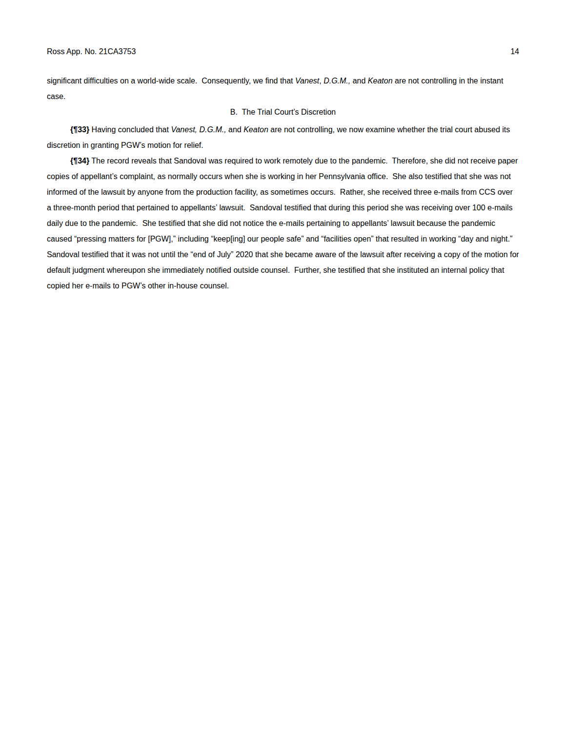Ross App. No. 21CA3753 14
significant difficulties on a world-wide scale. Consequently, we find that Vanest, D.G.M., and Keaton are not controlling in the instant case.
B. The Trial Court’s Discretion
{¶33} Having concluded that Vanest, D.G.M., and Keaton are not controlling, we now examine whether the trial court abused its discretion in granting PGW’s motion for relief.
{¶34} The record reveals that Sandoval was required to work remotely due to the pandemic. Therefore, she did not receive paper copies of appellant’s complaint, as normally occurs when she is working in her Pennsylvania office. She also testified that she was not informed of the lawsuit by anyone from the production facility, as sometimes occurs. Rather, she received three e-mails from CCS over a three-month period that pertained to appellants’ lawsuit. Sandoval testified that during this period she was receiving over 100 e-mails daily due to the pandemic. She testified that she did not notice the e-mails pertaining to appellants’ lawsuit because the pandemic caused “pressing matters for [PGW],” including “keep[ing] our people safe” and “facilities open” that resulted in working “day and night.” Sandoval testified that it was not until the “end of July” 2020 that she became aware of the lawsuit after receiving a copy of the motion for default judgment whereupon she immediately notified outside counsel. Further, she testified that she instituted an internal policy that copied her e-mails to PGW’s other in-house counsel.